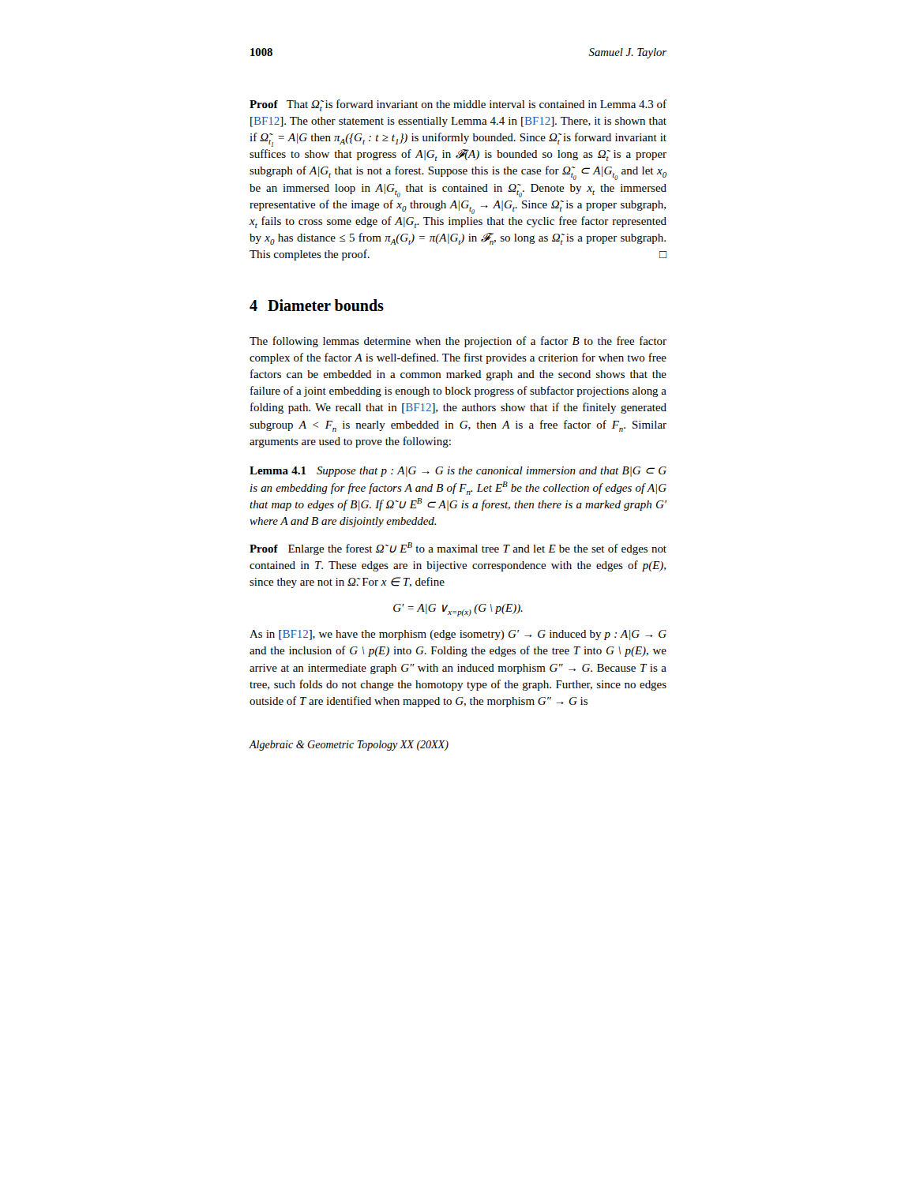1008 Samuel J. Taylor
Proof That Ω̃t is forward invariant on the middle interval is contained in Lemma 4.3 of [BF12]. The other statement is essentially Lemma 4.4 in [BF12]. There, it is shown that if Ω̃t1 = A|G then πA({Gt : t ≥ t1}) is uniformly bounded. Since Ω̃t is forward invariant it suffices to show that progress of A|Gt in 𝓕(A) is bounded so long as Ω̃t is a proper subgraph of A|Gt that is not a forest. Suppose this is the case for Ω̃t0 ⊂ A|Gt0 and let x0 be an immersed loop in A|Gt0 that is contained in Ω̃t0. Denote by xt the immersed representative of the image of x0 through A|Gt0 → A|Gt. Since Ω̃t is a proper subgraph, xt fails to cross some edge of A|Gt. This implies that the cyclic free factor represented by x0 has distance ≤ 5 from πA(Gt) = π(A|Gt) in 𝓕n, so long as Ω̃t is a proper subgraph. This completes the proof.□
4 Diameter bounds
The following lemmas determine when the projection of a factor B to the free factor complex of the factor A is well-defined. The first provides a criterion for when two free factors can be embedded in a common marked graph and the second shows that the failure of a joint embedding is enough to block progress of subfactor projections along a folding path. We recall that in [BF12], the authors show that if the finitely generated subgroup A < Fn is nearly embedded in G, then A is a free factor of Fn. Similar arguments are used to prove the following:
Lemma 4.1 Suppose that p : A|G → G is the canonical immersion and that B|G ⊂ G is an embedding for free factors A and B of Fn. Let EB be the collection of edges of A|G that map to edges of B|G. If Ω̃ ∪ EB ⊂ A|G is a forest, then there is a marked graph G′ where A and B are disjointly embedded.
Proof Enlarge the forest Ω̃ ∪ EB to a maximal tree T and let E be the set of edges not contained in T. These edges are in bijective correspondence with the edges of p(E), since they are not in Ω̃. For x ∈ T, define
G′ = A|G ∨x=p(x) (G \ p(E)).
As in [BF12], we have the morphism (edge isometry) G′ → G induced by p : A|G → G and the inclusion of G \ p(E) into G. Folding the edges of the tree T into G \ p(E), we arrive at an intermediate graph G″ with an induced morphism G″ → G. Because T is a tree, such folds do not change the homotopy type of the graph. Further, since no edges outside of T are identified when mapped to G, the morphism G″ → G is
Algebraic & Geometric Topology XX (20XX)